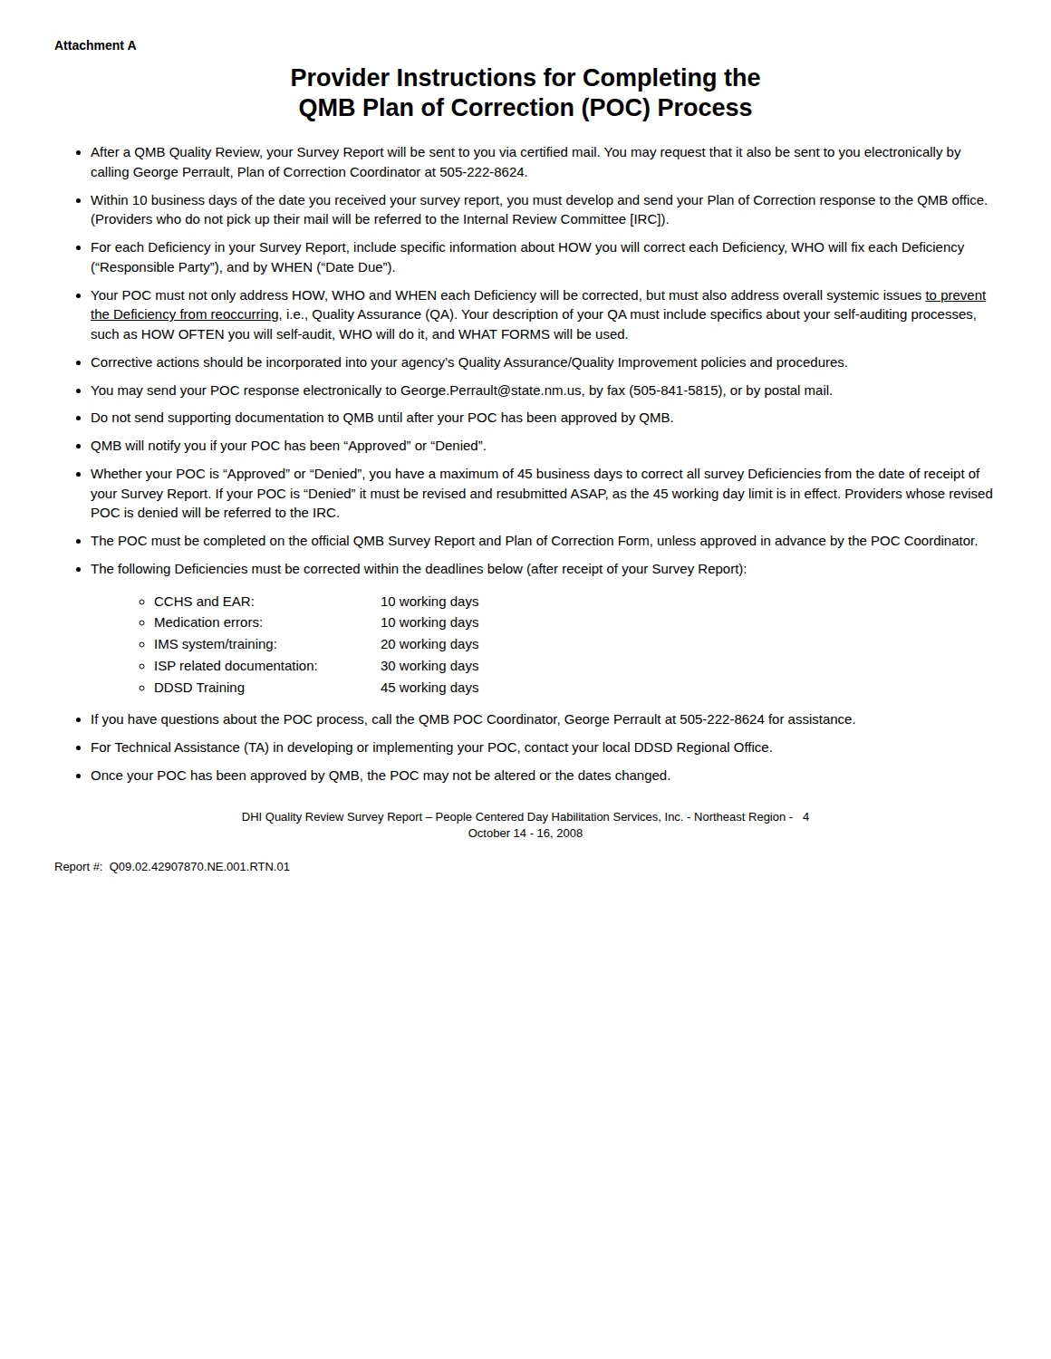Attachment A
Provider Instructions for Completing the
QMB Plan of Correction (POC) Process
After a QMB Quality Review, your Survey Report will be sent to you via certified mail. You may request that it also be sent to you electronically by calling George Perrault, Plan of Correction Coordinator at 505-222-8624.
Within 10 business days of the date you received your survey report, you must develop and send your Plan of Correction response to the QMB office. (Providers who do not pick up their mail will be referred to the Internal Review Committee [IRC]).
For each Deficiency in your Survey Report, include specific information about HOW you will correct each Deficiency, WHO will fix each Deficiency (“Responsible Party”), and by WHEN (“Date Due”).
Your POC must not only address HOW, WHO and WHEN each Deficiency will be corrected, but must also address overall systemic issues to prevent the Deficiency from reoccurring, i.e., Quality Assurance (QA). Your description of your QA must include specifics about your self-auditing processes, such as HOW OFTEN you will self-audit, WHO will do it, and WHAT FORMS will be used.
Corrective actions should be incorporated into your agency’s Quality Assurance/Quality Improvement policies and procedures.
You may send your POC response electronically to George.Perrault@state.nm.us, by fax (505-841-5815), or by postal mail.
Do not send supporting documentation to QMB until after your POC has been approved by QMB.
QMB will notify you if your POC has been “Approved” or “Denied”.
Whether your POC is “Approved” or “Denied”, you have a maximum of 45 business days to correct all survey Deficiencies from the date of receipt of your Survey Report. If your POC is “Denied” it must be revised and resubmitted ASAP, as the 45 working day limit is in effect. Providers whose revised POC is denied will be referred to the IRC.
The POC must be completed on the official QMB Survey Report and Plan of Correction Form, unless approved in advance by the POC Coordinator.
The following Deficiencies must be corrected within the deadlines below (after receipt of your Survey Report):
CCHS and EAR: 10 working days
Medication errors: 10 working days
IMS system/training: 20 working days
ISP related documentation: 30 working days
DDSD Training45 working days
If you have questions about the POC process, call the QMB POC Coordinator, George Perrault at 505-222-8624 for assistance.
For Technical Assistance (TA) in developing or implementing your POC, contact your local DDSD Regional Office.
Once your POC has been approved by QMB, the POC may not be altered or the dates changed.
DHI Quality Review Survey Report – People Centered Day Habilitation Services, Inc. - Northeast Region - 4
October 14 - 16, 2008
Report #: Q09.02.42907870.NE.001.RTN.01